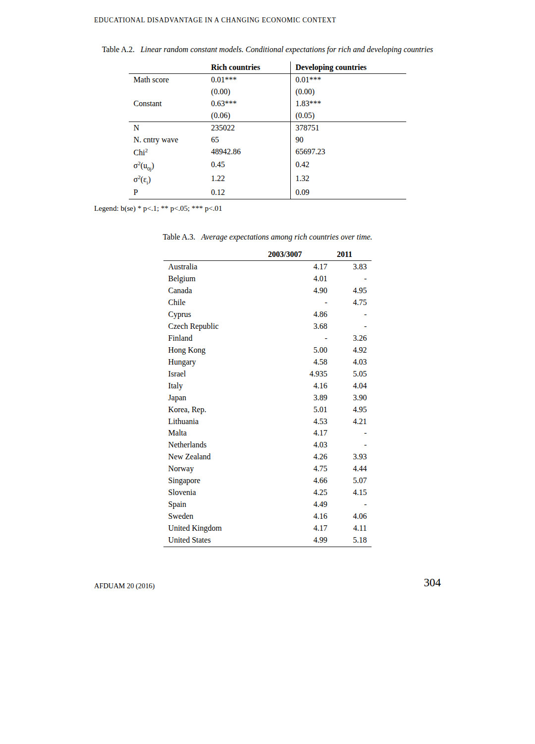EDUCATIONAL DISADVANTAGE IN A CHANGING ECONOMIC CONTEXT
Table A.2. Linear random constant models. Conditional expectations for rich and developing countries
| | Rich countries | Developing countries |
| --- | --- | --- |
| Math score | 0.01*** | 0.01*** |
| | (0.00) | (0.00) |
| Constant | 0.63*** | 1.83*** |
| | (0.06) | (0.05) |
| N | 235022 | 378751 |
| N. cntry wave | 65 | 90 |
| Chi 2 | 48942.86 | 65697.23 |
| σ 2 (u 0j ) | 0.45 | 0.42 |
| σ 2 (ε i ) | 1.22 | 1.32 |
| P | 0.12 | 0.09 |
Legend: b(se) * p<.1; ** p<.05; *** p<.01
Table A.3. Average expectations among rich countries over time.
| | 2003/3007 | 2011 |
| --- | --- | --- |
| Australia | 4.17 | 3.83 |
| Belgium | 4.01 | - |
| Canada | 4.90 | 4.95 |
| Chile | - | 4.75 |
| Cyprus | 4.86 | - |
| Czech Republic | 3.68 | - |
| Finland | - | 3.26 |
| Hong Kong | 5.00 | 4.92 |
| Hungary | 4.58 | 4.03 |
| Israel | 4.935 | 5.05 |
| Italy | 4.16 | 4.04 |
| Japan | 3.89 | 3.90 |
| Korea, Rep. | 5.01 | 4.95 |
| Lithuania | 4.53 | 4.21 |
| Malta | 4.17 | - |
| Netherlands | 4.03 | - |
| New Zealand | 4.26 | 3.93 |
| Norway | 4.75 | 4.44 |
| Singapore | 4.66 | 5.07 |
| Slovenia | 4.25 | 4.15 |
| Spain | 4.49 | - |
| Sweden | 4.16 | 4.06 |
| United Kingdom | 4.17 | 4.11 |
| United States | 4.99 | 5.18 |
AFDUAM 20 (2016) 304